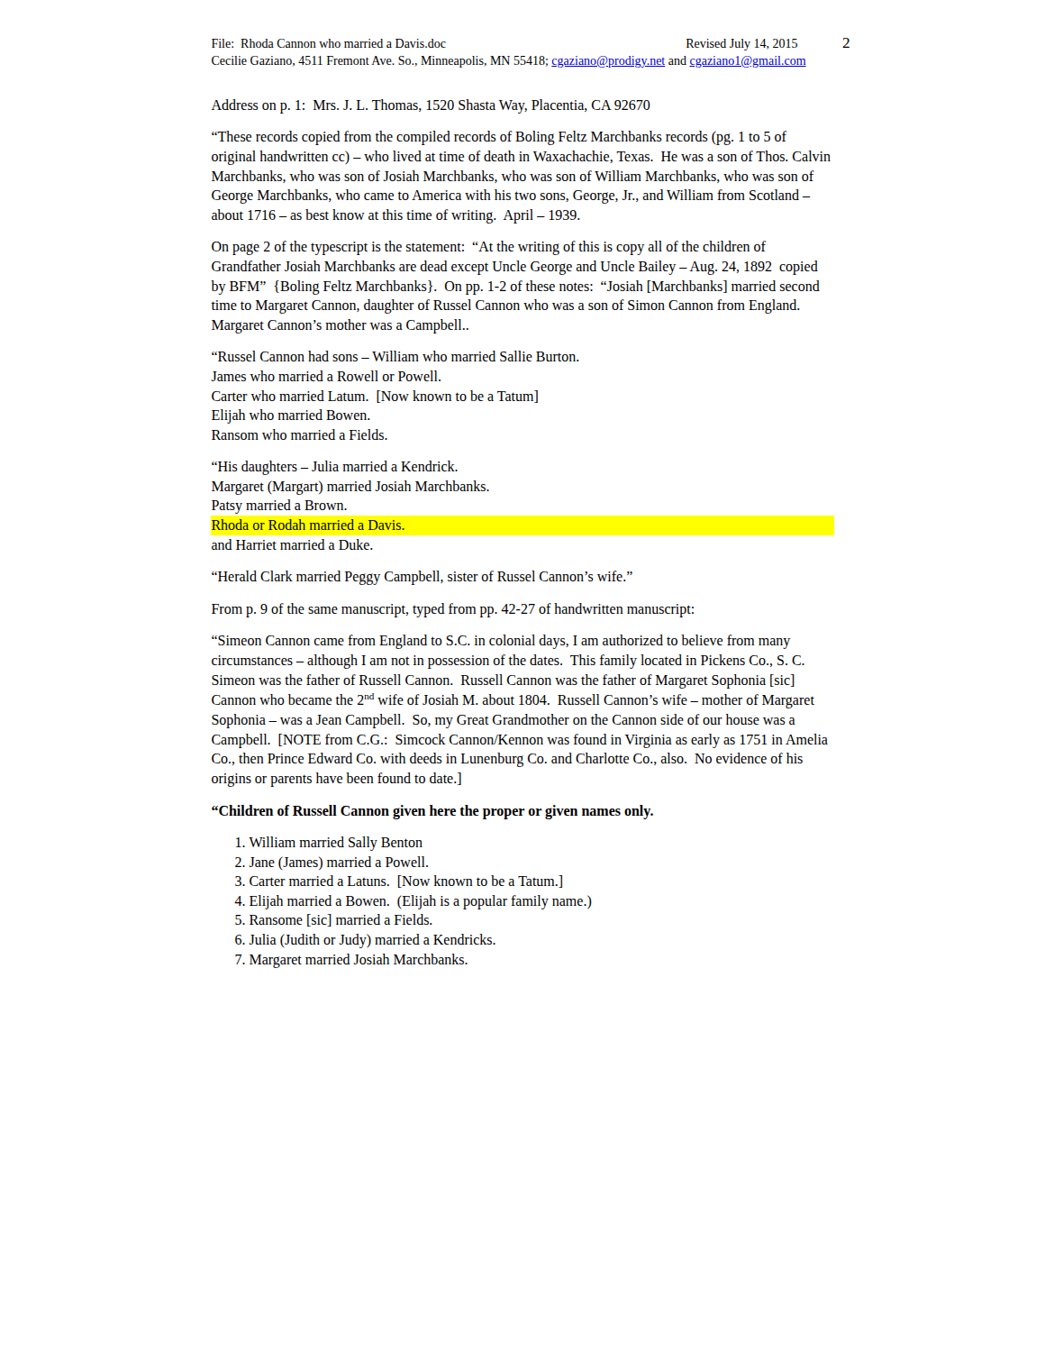2
File: Rhoda Cannon who married a Davis.doc Revised July 14, 2015
Cecilie Gaziano, 4511 Fremont Ave. So., Minneapolis, MN 55418; cgaziano@prodigy.net and cgaziano1@gmail.com
Address on p. 1: Mrs. J. L. Thomas, 1520 Shasta Way, Placentia, CA 92670
“These records copied from the compiled records of Boling Feltz Marchbanks records (pg. 1 to 5 of original handwritten cc) – who lived at time of death in Waxachachie, Texas. He was a son of Thos. Calvin Marchbanks, who was son of Josiah Marchbanks, who was son of William Marchbanks, who was son of George Marchbanks, who came to America with his two sons, George, Jr., and William from Scotland – about 1716 – as best know at this time of writing. April – 1939.
On page 2 of the typescript is the statement: “At the writing of this is copy all of the children of Grandfather Josiah Marchbanks are dead except Uncle George and Uncle Bailey – Aug. 24, 1892 copied by BFM” {Boling Feltz Marchbanks}. On pp. 1-2 of these notes: “Josiah [Marchbanks] married second time to Margaret Cannon, daughter of Russel Cannon who was a son of Simon Cannon from England. Margaret Cannon’s mother was a Campbell..
“Russel Cannon had sons – William who married Sallie Burton.
James who married a Rowell or Powell.
Carter who married Latum. [Now known to be a Tatum]
Elijah who married Bowen.
Ransom who married a Fields.
“His daughters – Julia married a Kendrick.
Margaret (Margart) married Josiah Marchbanks.
Patsy married a Brown.
Rhoda or Rodah married a Davis.
and Harriet married a Duke.
“Herald Clark married Peggy Campbell, sister of Russel Cannon’s wife.”
From p. 9 of the same manuscript, typed from pp. 42-27 of handwritten manuscript:
“Simeon Cannon came from England to S.C. in colonial days, I am authorized to believe from many circumstances – although I am not in possession of the dates. This family located in Pickens Co., S. C. Simeon was the father of Russell Cannon. Russell Cannon was the father of Margaret Sophonia [sic] Cannon who became the 2nd wife of Josiah M. about 1804. Russell Cannon’s wife – mother of Margaret Sophonia – was a Jean Campbell. So, my Great Grandmother on the Cannon side of our house was a Campbell. [NOTE from C.G.: Simcock Cannon/Kennon was found in Virginia as early as 1751 in Amelia Co., then Prince Edward Co. with deeds in Lunenburg Co. and Charlotte Co., also. No evidence of his origins or parents have been found to date.]
“Children of Russell Cannon given here the proper or given names only.
William married Sally Benton
Jane (James) married a Powell.
Carter married a Latuns. [Now known to be a Tatum.]
Elijah married a Bowen. (Elijah is a popular family name.)
Ransome [sic] married a Fields.
Julia (Judith or Judy) married a Kendricks.
Margaret married Josiah Marchbanks.